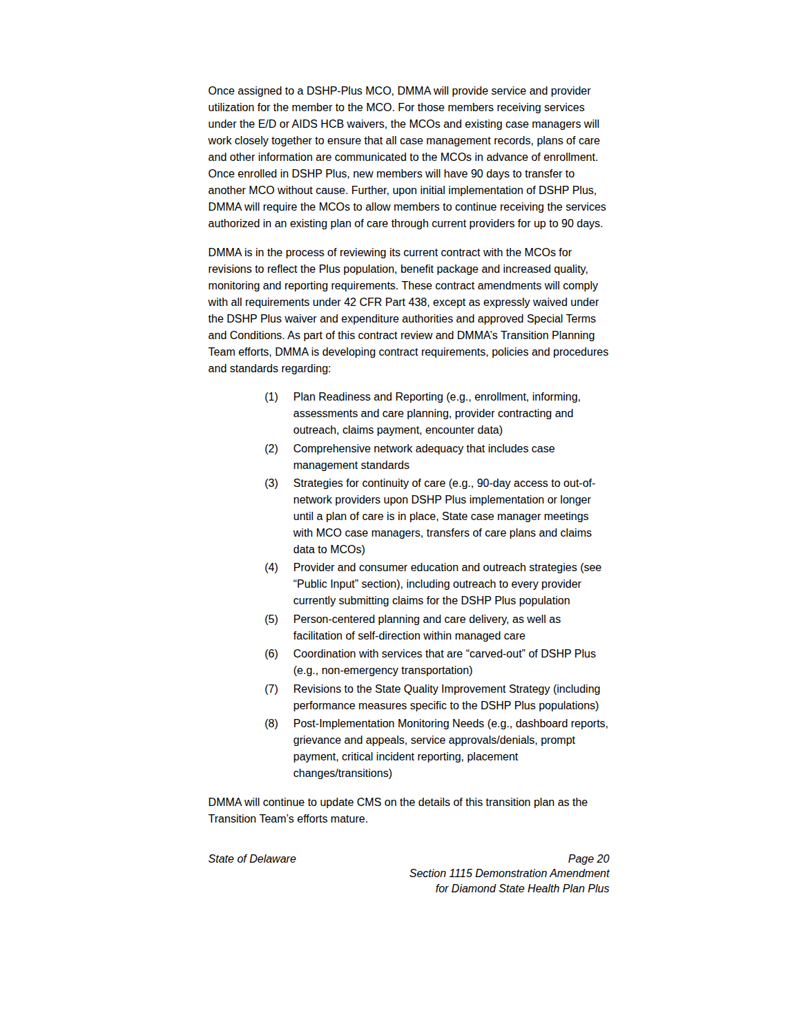Once assigned to a DSHP-Plus MCO, DMMA will provide service and provider utilization for the member to the MCO. For those members receiving services under the E/D or AIDS HCB waivers, the MCOs and existing case managers will work closely together to ensure that all case management records, plans of care and other information are communicated to the MCOs in advance of enrollment. Once enrolled in DSHP Plus, new members will have 90 days to transfer to another MCO without cause. Further, upon initial implementation of DSHP Plus, DMMA will require the MCOs to allow members to continue receiving the services authorized in an existing plan of care through current providers for up to 90 days.
DMMA is in the process of reviewing its current contract with the MCOs for revisions to reflect the Plus population, benefit package and increased quality, monitoring and reporting requirements. These contract amendments will comply with all requirements under 42 CFR Part 438, except as expressly waived under the DSHP Plus waiver and expenditure authorities and approved Special Terms and Conditions. As part of this contract review and DMMA’s Transition Planning Team efforts, DMMA is developing contract requirements, policies and procedures and standards regarding:
(1) Plan Readiness and Reporting (e.g., enrollment, informing, assessments and care planning, provider contracting and outreach, claims payment, encounter data)
(2) Comprehensive network adequacy that includes case management standards
(3) Strategies for continuity of care (e.g., 90-day access to out-of-network providers upon DSHP Plus implementation or longer until a plan of care is in place, State case manager meetings with MCO case managers, transfers of care plans and claims data to MCOs)
(4) Provider and consumer education and outreach strategies (see “Public Input” section), including outreach to every provider currently submitting claims for the DSHP Plus population
(5) Person-centered planning and care delivery, as well as facilitation of self-direction within managed care
(6) Coordination with services that are “carved-out” of DSHP Plus (e.g., non-emergency transportation)
(7) Revisions to the State Quality Improvement Strategy (including performance measures specific to the DSHP Plus populations)
(8) Post-Implementation Monitoring Needs (e.g., dashboard reports, grievance and appeals, service approvals/denials, prompt payment, critical incident reporting, placement changes/transitions)
DMMA will continue to update CMS on the details of this transition plan as the Transition Team’s efforts mature.
State of Delaware
Page 20
Section 1115 Demonstration Amendment
for Diamond State Health Plan Plus